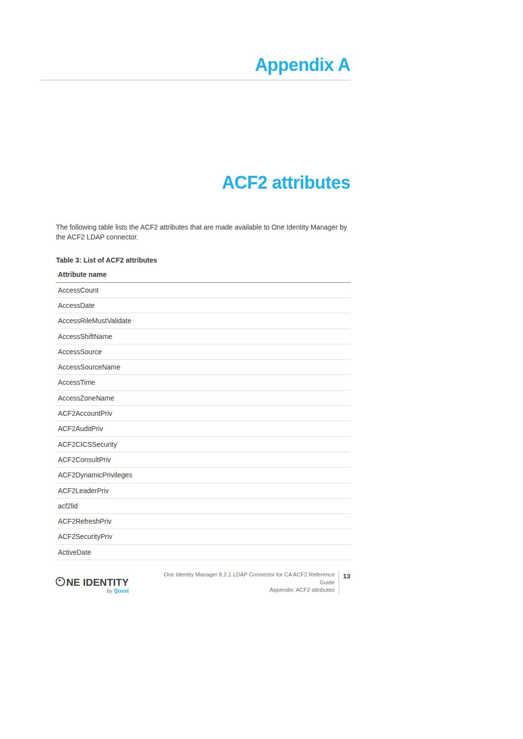Appendix A
ACF2 attributes
The following table lists the ACF2 attributes that are made available to One Identity Manager by the ACF2 LDAP connector.
Table 3: List of ACF2 attributes
| Attribute name |
| --- |
| AccessCount |
| AccessDate |
| AccessRileMustValidate |
| AccessShiftName |
| AccessSource |
| AccessSourceName |
| AccessTime |
| AccessZoneName |
| ACF2AccountPriv |
| ACF2AuditPriv |
| ACF2CICSSecurity |
| ACF2ConsultPriv |
| ACF2DynamicPrivileges |
| ACF2LeaderPriv |
| acf2lid |
| ACF2RefreshPriv |
| ACF2SecurityPriv |
| ActiveDate |
NE IDENTITY
by Quest
One Identity Manager 8.2.1 LDAP Connector for CA ACF2 Reference
Guide
Appendix: ACF2 attributes
13